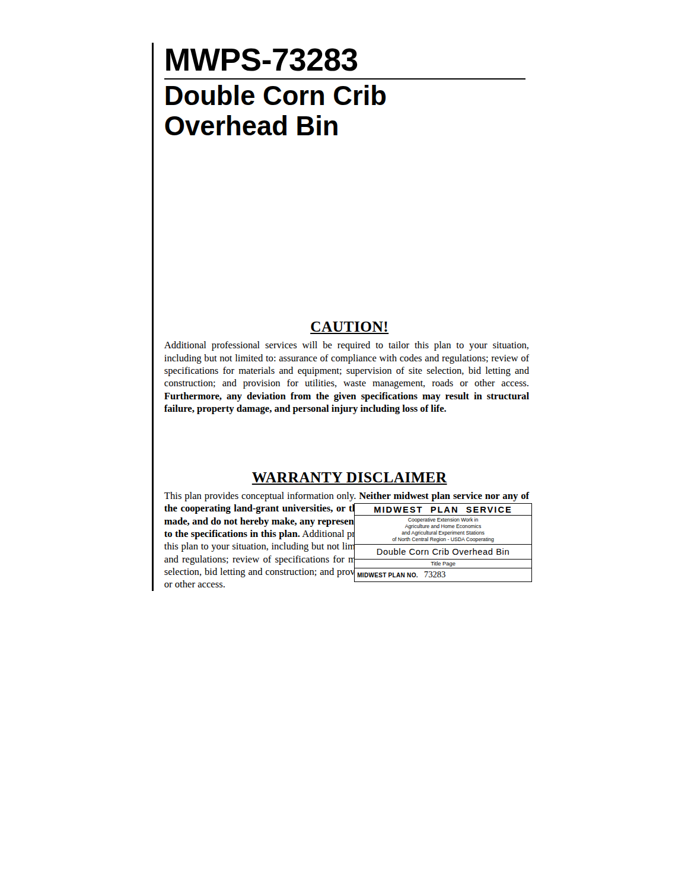MWPS-73283
Double Corn Crib
Overhead Bin
CAUTION!
Additional professional services will be required to tailor this plan to your situation, including but not limited to: assurance of compliance with codes and regulations; review of specifications for materials and equipment; supervision of site selection, bid letting and construction; and provision for utilities, waste management, roads or other access. Furthermore, any deviation from the given specifications may result in structural failure, property damage, and personal injury including loss of life.
WARRANTY DISCLAIMER
This plan provides conceptual information only. Neither midwest plan service nor any of the cooperating land-grant universities, or their respective agents or employees, have made, and do not hereby make, any representation, warranty or covenant with respect to the specifications in this plan. Additional professional services will be required to tailor this plan to your situation, including but not limited to: assurance of compliance with codes and regulations; review of specifications for materials and equipment; supervision of site selection, bid letting and construction; and provision for utilities, waste management, roads or other access.
MIDWEST PLAN SERVICE
Cooperative Extension Work in
Agriculture and Home Economics
and Agricultural Experiment Stations
of North Central Region - USDA Cooperating
Double Corn Crib Overhead Bin
Title Page
MIDWEST PLAN NO. 73283